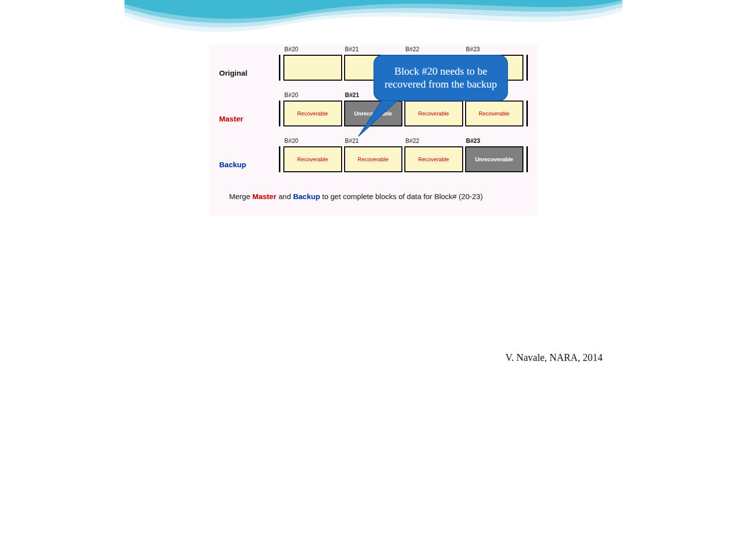Block #20 needs to be recovered from the backup
Original
B#20
B#21
B#22
B#23
Master
B#20 Recoverable
B#21 Unrecoverable
B#22 Recoverable
B#23 Recoverable
Backup
B#20 Recoverable
B#21 Recoverable
B#22 Recoverable
B#23 Unrecoverable
Merge Master and Backup to get complete blocks of data for Block# (20-23)
V. Navale, NARA, 2014